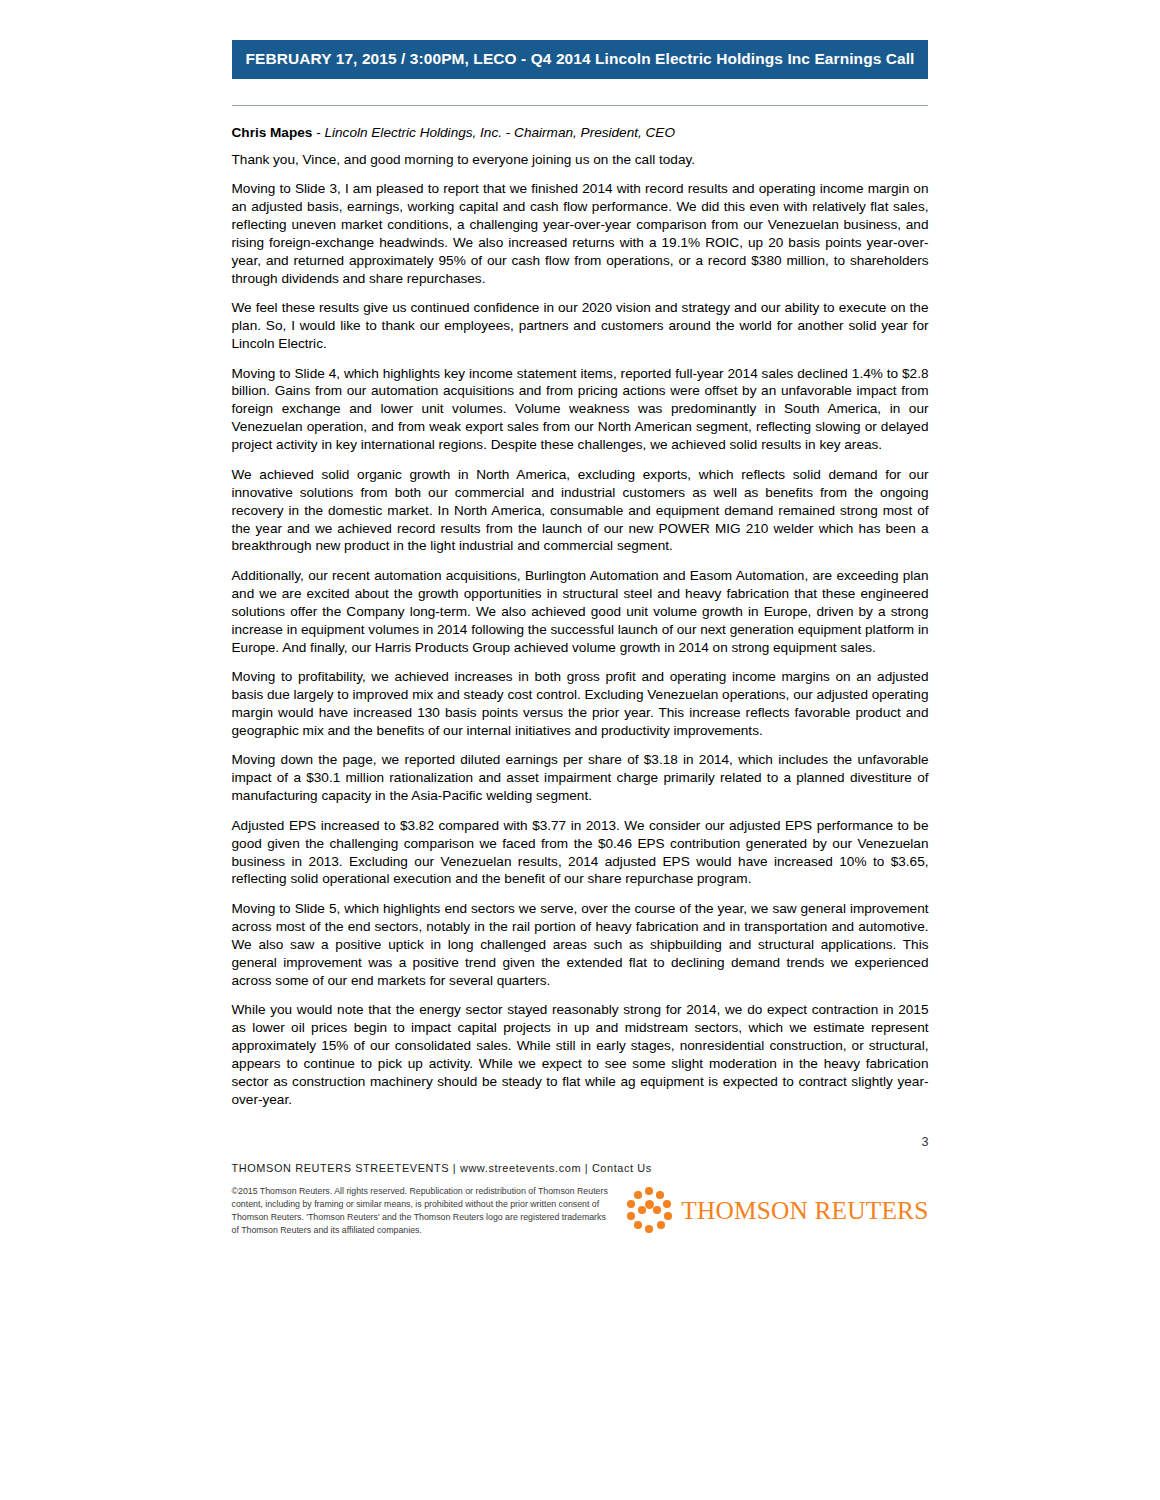FEBRUARY 17, 2015 / 3:00PM, LECO - Q4 2014 Lincoln Electric Holdings Inc Earnings Call
Chris Mapes - Lincoln Electric Holdings, Inc. - Chairman, President, CEO
Thank you, Vince, and good morning to everyone joining us on the call today.
Moving to Slide 3, I am pleased to report that we finished 2014 with record results and operating income margin on an adjusted basis, earnings, working capital and cash flow performance. We did this even with relatively flat sales, reflecting uneven market conditions, a challenging year-over-year comparison from our Venezuelan business, and rising foreign-exchange headwinds. We also increased returns with a 19.1% ROIC, up 20 basis points year-over-year, and returned approximately 95% of our cash flow from operations, or a record $380 million, to shareholders through dividends and share repurchases.
We feel these results give us continued confidence in our 2020 vision and strategy and our ability to execute on the plan. So, I would like to thank our employees, partners and customers around the world for another solid year for Lincoln Electric.
Moving to Slide 4, which highlights key income statement items, reported full-year 2014 sales declined 1.4% to $2.8 billion. Gains from our automation acquisitions and from pricing actions were offset by an unfavorable impact from foreign exchange and lower unit volumes. Volume weakness was predominantly in South America, in our Venezuelan operation, and from weak export sales from our North American segment, reflecting slowing or delayed project activity in key international regions. Despite these challenges, we achieved solid results in key areas.
We achieved solid organic growth in North America, excluding exports, which reflects solid demand for our innovative solutions from both our commercial and industrial customers as well as benefits from the ongoing recovery in the domestic market. In North America, consumable and equipment demand remained strong most of the year and we achieved record results from the launch of our new POWER MIG 210 welder which has been a breakthrough new product in the light industrial and commercial segment.
Additionally, our recent automation acquisitions, Burlington Automation and Easom Automation, are exceeding plan and we are excited about the growth opportunities in structural steel and heavy fabrication that these engineered solutions offer the Company long-term. We also achieved good unit volume growth in Europe, driven by a strong increase in equipment volumes in 2014 following the successful launch of our next generation equipment platform in Europe. And finally, our Harris Products Group achieved volume growth in 2014 on strong equipment sales.
Moving to profitability, we achieved increases in both gross profit and operating income margins on an adjusted basis due largely to improved mix and steady cost control. Excluding Venezuelan operations, our adjusted operating margin would have increased 130 basis points versus the prior year. This increase reflects favorable product and geographic mix and the benefits of our internal initiatives and productivity improvements.
Moving down the page, we reported diluted earnings per share of $3.18 in 2014, which includes the unfavorable impact of a $30.1 million rationalization and asset impairment charge primarily related to a planned divestiture of manufacturing capacity in the Asia-Pacific welding segment.
Adjusted EPS increased to $3.82 compared with $3.77 in 2013. We consider our adjusted EPS performance to be good given the challenging comparison we faced from the $0.46 EPS contribution generated by our Venezuelan business in 2013. Excluding our Venezuelan results, 2014 adjusted EPS would have increased 10% to $3.65, reflecting solid operational execution and the benefit of our share repurchase program.
Moving to Slide 5, which highlights end sectors we serve, over the course of the year, we saw general improvement across most of the end sectors, notably in the rail portion of heavy fabrication and in transportation and automotive. We also saw a positive uptick in long challenged areas such as shipbuilding and structural applications. This general improvement was a positive trend given the extended flat to declining demand trends we experienced across some of our end markets for several quarters.
While you would note that the energy sector stayed reasonably strong for 2014, we do expect contraction in 2015 as lower oil prices begin to impact capital projects in up and midstream sectors, which we estimate represent approximately 15% of our consolidated sales. While still in early stages, nonresidential construction, or structural, appears to continue to pick up activity. While we expect to see some slight moderation in the heavy fabrication sector as construction machinery should be steady to flat while ag equipment is expected to contract slightly year-over-year.
3
THOMSON REUTERS STREETEVENTS | www.streetevents.com | Contact Us
©2015 Thomson Reuters. All rights reserved. Republication or redistribution of Thomson Reuters content, including by framing or similar means, is prohibited without the prior written consent of Thomson Reuters. 'Thomson Reuters' and the Thomson Reuters logo are registered trademarks of Thomson Reuters and its affiliated companies.
THOMSON REUTERS